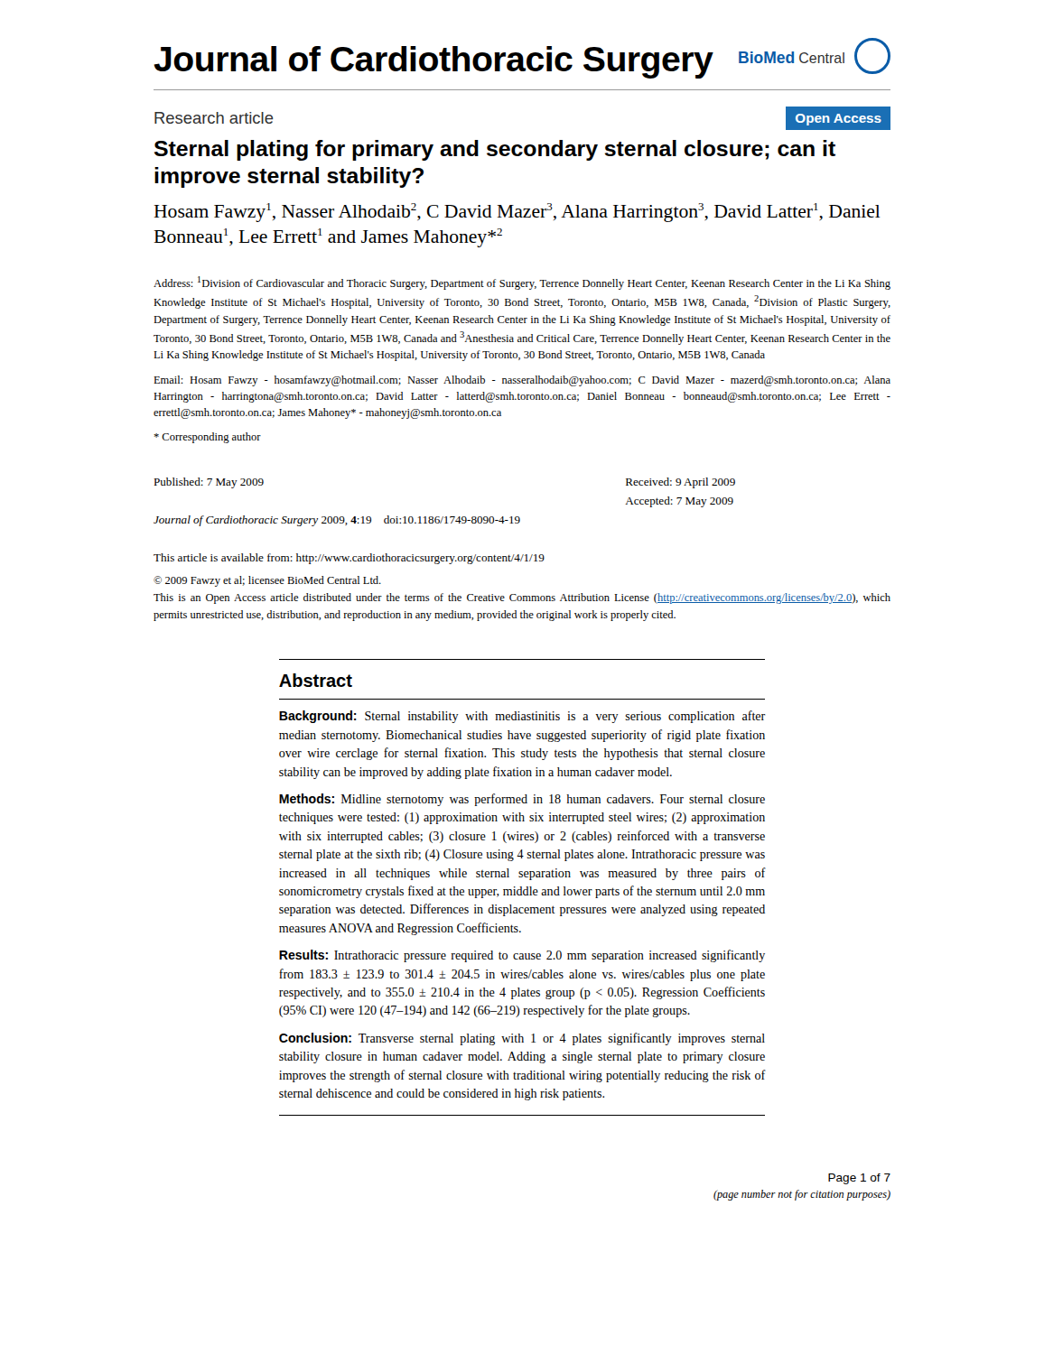Journal of Cardiothoracic Surgery
BioMed Central
Research article
Open Access
Sternal plating for primary and secondary sternal closure; can it improve sternal stability?
Hosam Fawzy1, Nasser Alhodaib2, C David Mazer3, Alana Harrington3, David Latter1, Daniel Bonneau1, Lee Errett1 and James Mahoney*2
Address: 1Division of Cardiovascular and Thoracic Surgery, Department of Surgery, Terrence Donnelly Heart Center, Keenan Research Center in the Li Ka Shing Knowledge Institute of St Michael's Hospital, University of Toronto, 30 Bond Street, Toronto, Ontario, M5B 1W8, Canada, 2Division of Plastic Surgery, Department of Surgery, Terrence Donnelly Heart Center, Keenan Research Center in the Li Ka Shing Knowledge Institute of St Michael's Hospital, University of Toronto, 30 Bond Street, Toronto, Ontario, M5B 1W8, Canada and 3Anesthesia and Critical Care, Terrence Donnelly Heart Center, Keenan Research Center in the Li Ka Shing Knowledge Institute of St Michael's Hospital, University of Toronto, 30 Bond Street, Toronto, Ontario, M5B 1W8, Canada
Email: Hosam Fawzy - hosamfawzy@hotmail.com; Nasser Alhodaib - nasseralhodaib@yahoo.com; C David Mazer - mazerd@smh.toronto.on.ca; Alana Harrington - harringtona@smh.toronto.on.ca; David Latter - latterd@smh.toronto.on.ca; Daniel Bonneau - bonneaud@smh.toronto.on.ca; Lee Errett - errettl@smh.toronto.on.ca; James Mahoney* - mahoneyj@smh.toronto.on.ca
* Corresponding author
Published: 7 May 2009
Journal of Cardiothoracic Surgery 2009, 4:19 doi:10.1186/1749-8090-4-19
This article is available from: http://www.cardiothoracicsurgery.org/content/4/1/19
Received: 9 April 2009
Accepted: 7 May 2009
© 2009 Fawzy et al; licensee BioMed Central Ltd.
This is an Open Access article distributed under the terms of the Creative Commons Attribution License (http://creativecommons.org/licenses/by/2.0), which permits unrestricted use, distribution, and reproduction in any medium, provided the original work is properly cited.
Abstract
Background: Sternal instability with mediastinitis is a very serious complication after median sternotomy. Biomechanical studies have suggested superiority of rigid plate fixation over wire cerclage for sternal fixation. This study tests the hypothesis that sternal closure stability can be improved by adding plate fixation in a human cadaver model.
Methods: Midline sternotomy was performed in 18 human cadavers. Four sternal closure techniques were tested: (1) approximation with six interrupted steel wires; (2) approximation with six interrupted cables; (3) closure 1 (wires) or 2 (cables) reinforced with a transverse sternal plate at the sixth rib; (4) Closure using 4 sternal plates alone. Intrathoracic pressure was increased in all techniques while sternal separation was measured by three pairs of sonomicrometry crystals fixed at the upper, middle and lower parts of the sternum until 2.0 mm separation was detected. Differences in displacement pressures were analyzed using repeated measures ANOVA and Regression Coefficients.
Results: Intrathoracic pressure required to cause 2.0 mm separation increased significantly from 183.3 ± 123.9 to 301.4 ± 204.5 in wires/cables alone vs. wires/cables plus one plate respectively, and to 355.0 ± 210.4 in the 4 plates group (p < 0.05). Regression Coefficients (95% CI) were 120 (47–194) and 142 (66–219) respectively for the plate groups.
Conclusion: Transverse sternal plating with 1 or 4 plates significantly improves sternal stability closure in human cadaver model. Adding a single sternal plate to primary closure improves the strength of sternal closure with traditional wiring potentially reducing the risk of sternal dehiscence and could be considered in high risk patients.
Page 1 of 7
(page number not for citation purposes)